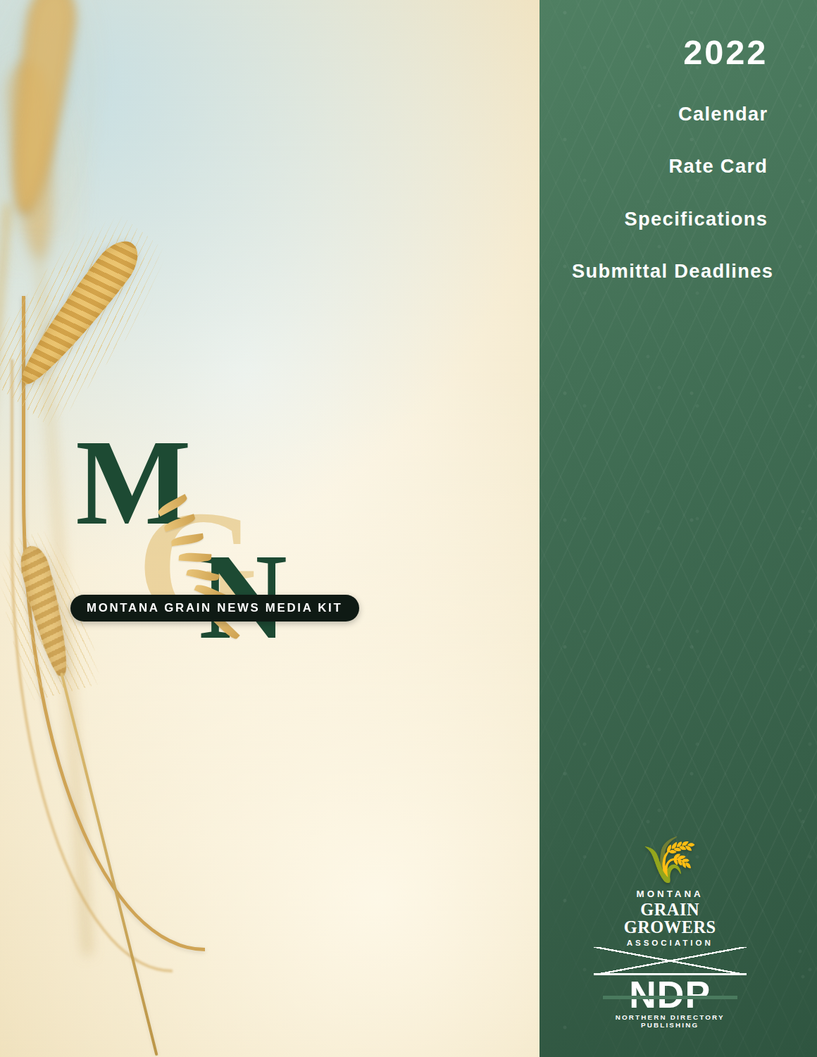G M N
Montana Grain News Media Kit
2022
Calendar
Rate Card
Specifications
Submittal Deadlines
🌾 MONTANA GRAIN GROWERS ASSOCIATION
NDP
NORTHERN DIRECTORY PUBLISHING